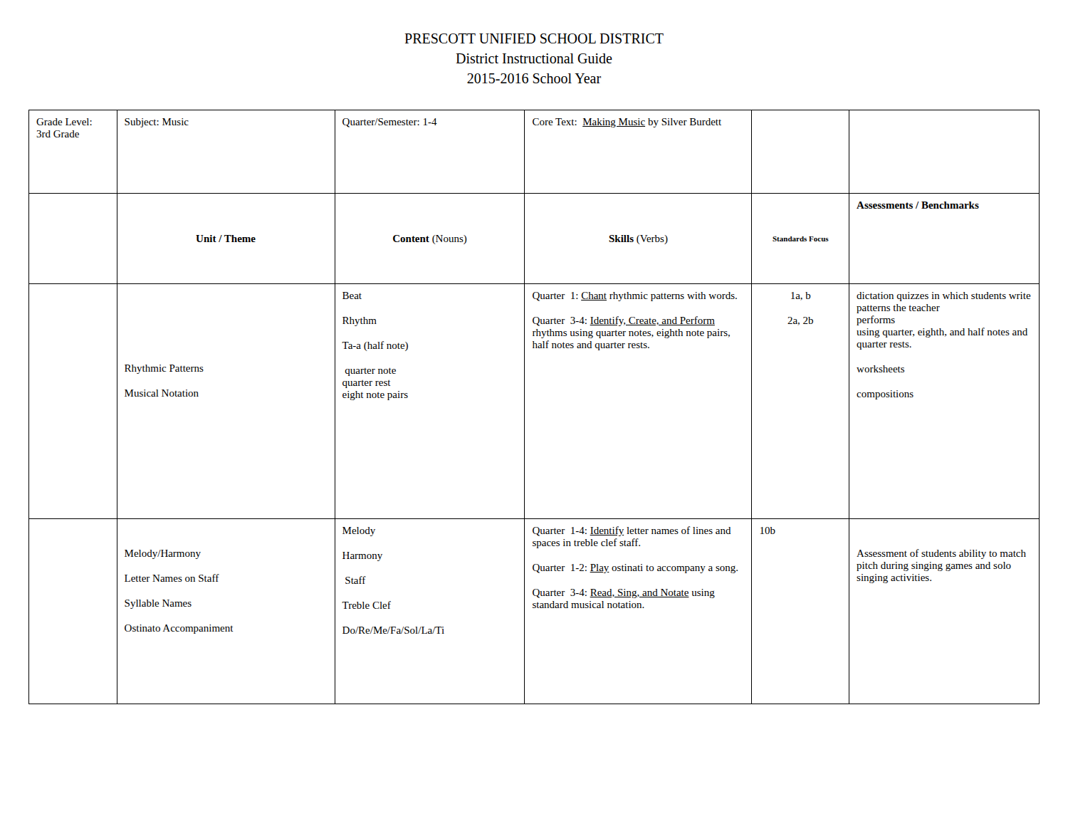PRESCOTT UNIFIED SCHOOL DISTRICT
District Instructional Guide
2015-2016 School Year
| Grade Level: 3rd Grade | Subject: Music | Quarter/Semester: 1-4 | Core Text: Making Music by Silver Burdett | | |
| | Unit / Theme | Content (Nouns) | Skills (Verbs) | Standards Focus | Assessments / Benchmarks |
| | Rhythmic Patterns Musical Notation | Beat Rhythm Ta-a (half note) quarter note quarter rest eight note pairs | Quarter 1: Chant rhythmic patterns with words. Quarter 3-4: Identify, Create, and Perform rhythms using quarter notes, eighth note pairs, half notes and quarter rests. | 1a, b 2a, 2b | dictation quizzes in which students write patterns the teacher performs using quarter, eighth, and half notes and quarter rests. worksheets compositions |
| | Melody/Harmony Letter Names on Staff Syllable Names Ostinato Accompaniment | Melody Harmony Staff Treble Clef Do/Re/Me/Fa/Sol/La/Ti | Quarter 1-4: Identify letter names of lines and spaces in treble clef staff. Quarter 1-2: Play ostinati to accompany a song. Quarter 3-4: Read, Sing, and Notate using standard musical notation. | 10b | Assessment of students ability to match pitch during singing games and solo singing activities. |